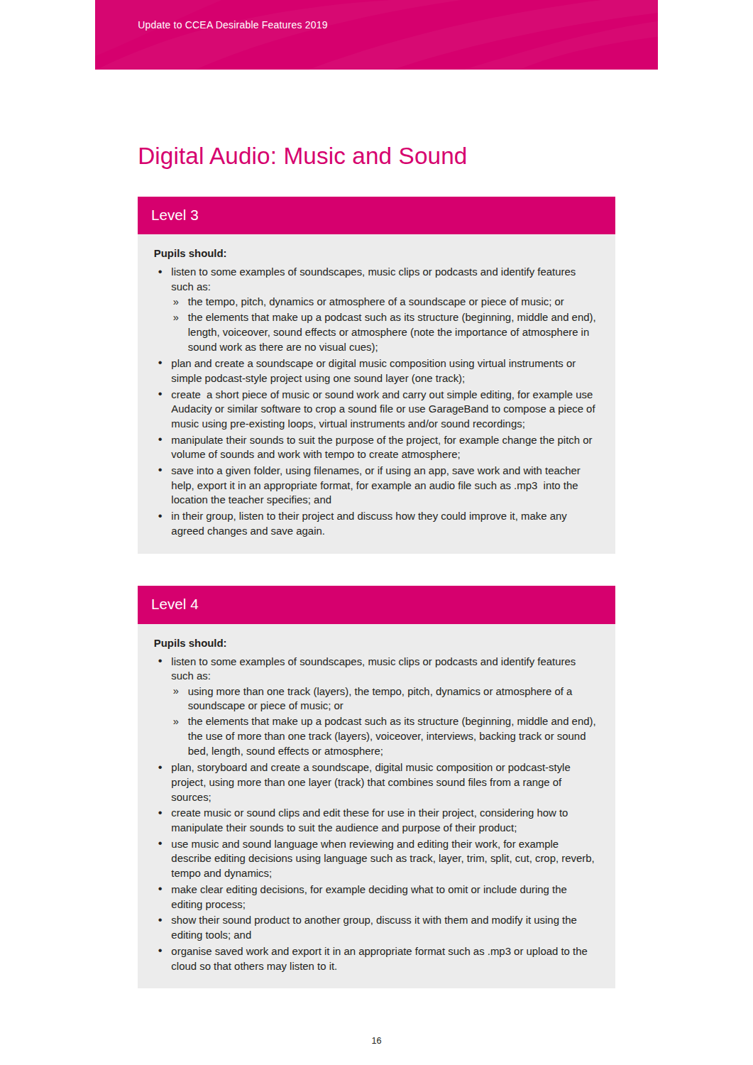Update to CCEA Desirable Features 2019
Digital Audio: Music and Sound
Level 3
Pupils should:
listen to some examples of soundscapes, music clips or podcasts and identify features such as:
the tempo, pitch, dynamics or atmosphere of a soundscape or piece of music; or
the elements that make up a podcast such as its structure (beginning, middle and end), length, voiceover, sound effects or atmosphere (note the importance of atmosphere in sound work as there are no visual cues);
plan and create a soundscape or digital music composition using virtual instruments or simple podcast-style project using one sound layer (one track);
create a short piece of music or sound work and carry out simple editing, for example use Audacity or similar software to crop a sound file or use GarageBand to compose a piece of music using pre-existing loops, virtual instruments and/or sound recordings;
manipulate their sounds to suit the purpose of the project, for example change the pitch or volume of sounds and work with tempo to create atmosphere;
save into a given folder, using filenames, or if using an app, save work and with teacher help, export it in an appropriate format, for example an audio file such as .mp3 into the location the teacher specifies; and
in their group, listen to their project and discuss how they could improve it, make any agreed changes and save again.
Level 4
Pupils should:
listen to some examples of soundscapes, music clips or podcasts and identify features such as:
using more than one track (layers), the tempo, pitch, dynamics or atmosphere of a soundscape or piece of music; or
the elements that make up a podcast such as its structure (beginning, middle and end), the use of more than one track (layers), voiceover, interviews, backing track or sound bed, length, sound effects or atmosphere;
plan, storyboard and create a soundscape, digital music composition or podcast-style project, using more than one layer (track) that combines sound files from a range of sources;
create music or sound clips and edit these for use in their project, considering how to manipulate their sounds to suit the audience and purpose of their product;
use music and sound language when reviewing and editing their work, for example describe editing decisions using language such as track, layer, trim, split, cut, crop, reverb, tempo and dynamics;
make clear editing decisions, for example deciding what to omit or include during the editing process;
show their sound product to another group, discuss it with them and modify it using the editing tools; and
organise saved work and export it in an appropriate format such as .mp3 or upload to the cloud so that others may listen to it.
16